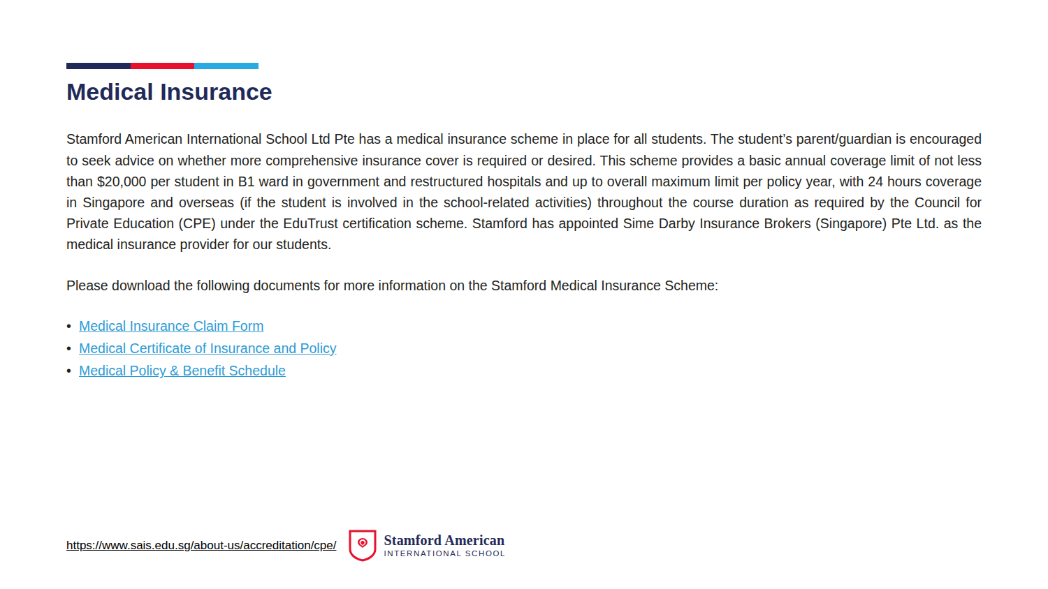Medical Insurance
Stamford American International School Ltd Pte has a medical insurance scheme in place for all students. The student’s parent/guardian is encouraged to seek advice on whether more comprehensive insurance cover is required or desired. This scheme provides a basic annual coverage limit of not less than $20,000 per student in B1 ward in government and restructured hospitals and up to overall maximum limit per policy year, with 24 hours coverage in Singapore and overseas (if the student is involved in the school-related activities) throughout the course duration as required by the Council for Private Education (CPE) under the EduTrust certification scheme. Stamford has appointed Sime Darby Insurance Brokers (Singapore) Pte Ltd. as the medical insurance provider for our students.
Please download the following documents for more information on the Stamford Medical Insurance Scheme:
Medical Insurance Claim Form
Medical Certificate of Insurance and Policy
Medical Policy & Benefit Schedule
https://www.sais.edu.sg/about-us/accreditation/cpe/
Stamford American
INTERNATIONAL SCHOOL